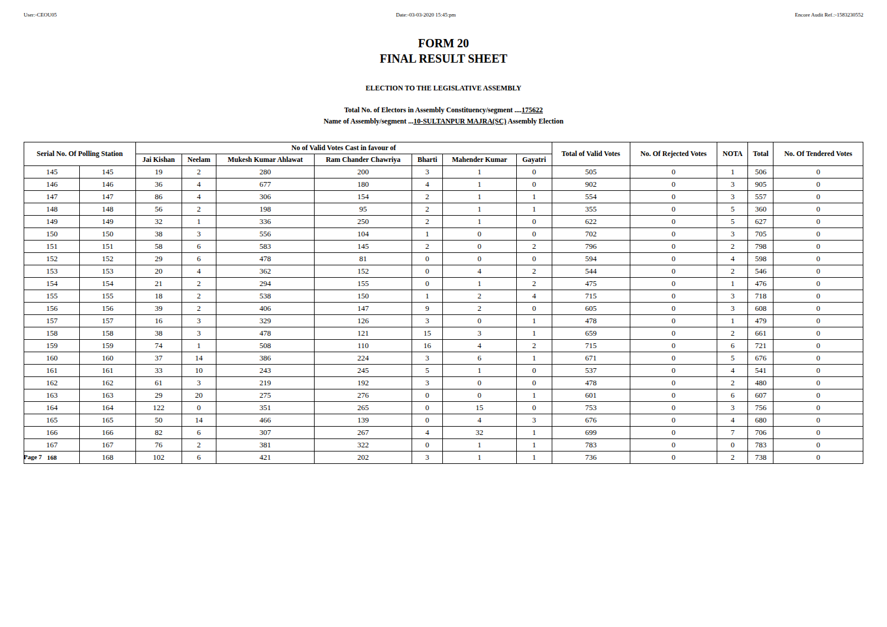User:-CEOU05 Date:-03-03-2020 15:45:pm Encore Audit Ref.:-1583230552
FORM 20
FINAL RESULT SHEET
ELECTION TO THE LEGISLATIVE ASSEMBLY
Total No. of Electors in Assembly Constituency/segment ....175622
Name of Assembly/segment ...10-SULTANPUR MAJRA(SC) Assembly Election
| Serial No. Of Polling Station | No of Valid Votes Cast in favour of | Total of Valid Votes | No. Of Rejected Votes | NOTA | Total | No. Of Tendered Votes |
| --- | --- | --- | --- | --- | --- | --- |
| Jai Kishan | Neelam | Mukesh Kumar Ahlawat | Ram Chander Chawriya | Bharti | Mahender Kumar | Gayatri |
| 145 | 145 | 19 | 2 | 280 | 200 | 3 | 1 | 0 | 505 | 0 | 1 | 506 | 0 |
| 146 | 146 | 36 | 4 | 677 | 180 | 4 | 1 | 0 | 902 | 0 | 3 | 905 | 0 |
| 147 | 147 | 86 | 4 | 306 | 154 | 2 | 1 | 1 | 554 | 0 | 3 | 557 | 0 |
| 148 | 148 | 56 | 2 | 198 | 95 | 2 | 1 | 1 | 355 | 0 | 5 | 360 | 0 |
| 149 | 149 | 32 | 1 | 336 | 250 | 2 | 1 | 0 | 622 | 0 | 5 | 627 | 0 |
| 150 | 150 | 38 | 3 | 556 | 104 | 1 | 0 | 0 | 702 | 0 | 3 | 705 | 0 |
| 151 | 151 | 58 | 6 | 583 | 145 | 2 | 0 | 2 | 796 | 0 | 2 | 798 | 0 |
| 152 | 152 | 29 | 6 | 478 | 81 | 0 | 0 | 0 | 594 | 0 | 4 | 598 | 0 |
| 153 | 153 | 20 | 4 | 362 | 152 | 0 | 4 | 2 | 544 | 0 | 2 | 546 | 0 |
| 154 | 154 | 21 | 2 | 294 | 155 | 0 | 1 | 2 | 475 | 0 | 1 | 476 | 0 |
| 155 | 155 | 18 | 2 | 538 | 150 | 1 | 2 | 4 | 715 | 0 | 3 | 718 | 0 |
| 156 | 156 | 39 | 2 | 406 | 147 | 9 | 2 | 0 | 605 | 0 | 3 | 608 | 0 |
| 157 | 157 | 16 | 3 | 329 | 126 | 3 | 0 | 1 | 478 | 0 | 1 | 479 | 0 |
| 158 | 158 | 38 | 3 | 478 | 121 | 15 | 3 | 1 | 659 | 0 | 2 | 661 | 0 |
| 159 | 159 | 74 | 1 | 508 | 110 | 16 | 4 | 2 | 715 | 0 | 6 | 721 | 0 |
| 160 | 160 | 37 | 14 | 386 | 224 | 3 | 6 | 1 | 671 | 0 | 5 | 676 | 0 |
| 161 | 161 | 33 | 10 | 243 | 245 | 5 | 1 | 0 | 537 | 0 | 4 | 541 | 0 |
| 162 | 162 | 61 | 3 | 219 | 192 | 3 | 0 | 0 | 478 | 0 | 2 | 480 | 0 |
| 163 | 163 | 29 | 20 | 275 | 276 | 0 | 0 | 1 | 601 | 0 | 6 | 607 | 0 |
| 164 | 164 | 122 | 0 | 351 | 265 | 0 | 15 | 0 | 753 | 0 | 3 | 756 | 0 |
| 165 | 165 | 50 | 14 | 466 | 139 | 0 | 4 | 3 | 676 | 0 | 4 | 680 | 0 |
| 166 | 166 | 82 | 6 | 307 | 267 | 4 | 32 | 1 | 699 | 0 | 7 | 706 | 0 |
| 167 | 167 | 76 | 2 | 381 | 322 | 0 | 1 | 1 | 783 | 0 | 0 | 783 | 0 |
| 168 | 168 | 102 | 6 | 421 | 202 | 3 | 1 | 1 | 736 | 0 | 2 | 738 | 0 |
Page 7